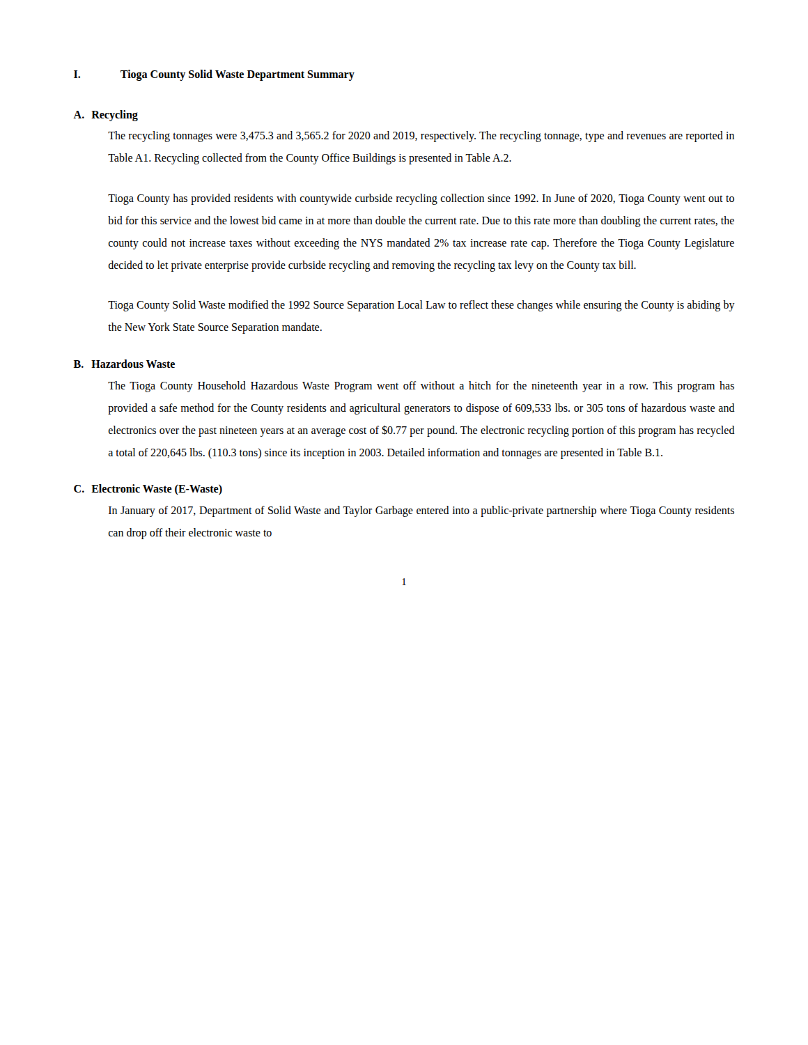I. Tioga County Solid Waste Department Summary
A. Recycling
The recycling tonnages were 3,475.3 and 3,565.2 for 2020 and 2019, respectively. The recycling tonnage, type and revenues are reported in Table A1. Recycling collected from the County Office Buildings is presented in Table A.2.
Tioga County has provided residents with countywide curbside recycling collection since 1992. In June of 2020, Tioga County went out to bid for this service and the lowest bid came in at more than double the current rate. Due to this rate more than doubling the current rates, the county could not increase taxes without exceeding the NYS mandated 2% tax increase rate cap. Therefore the Tioga County Legislature decided to let private enterprise provide curbside recycling and removing the recycling tax levy on the County tax bill.
Tioga County Solid Waste modified the 1992 Source Separation Local Law to reflect these changes while ensuring the County is abiding by the New York State Source Separation mandate.
B. Hazardous Waste
The Tioga County Household Hazardous Waste Program went off without a hitch for the nineteenth year in a row. This program has provided a safe method for the County residents and agricultural generators to dispose of 609,533 lbs. or 305 tons of hazardous waste and electronics over the past nineteen years at an average cost of $0.77 per pound. The electronic recycling portion of this program has recycled a total of 220,645 lbs. (110.3 tons) since its inception in 2003. Detailed information and tonnages are presented in Table B.1.
C. Electronic Waste (E-Waste)
In January of 2017, Department of Solid Waste and Taylor Garbage entered into a public-private partnership where Tioga County residents can drop off their electronic waste to
1